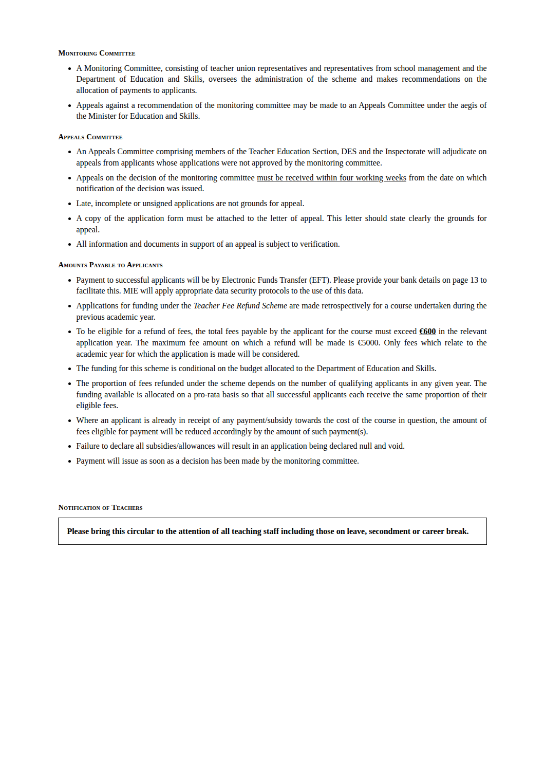Monitoring Committee
A Monitoring Committee, consisting of teacher union representatives and representatives from school management and the Department of Education and Skills, oversees the administration of the scheme and makes recommendations on the allocation of payments to applicants.
Appeals against a recommendation of the monitoring committee may be made to an Appeals Committee under the aegis of the Minister for Education and Skills.
Appeals Committee
An Appeals Committee comprising members of the Teacher Education Section, DES and the Inspectorate will adjudicate on appeals from applicants whose applications were not approved by the monitoring committee.
Appeals on the decision of the monitoring committee must be received within four working weeks from the date on which notification of the decision was issued.
Late, incomplete or unsigned applications are not grounds for appeal.
A copy of the application form must be attached to the letter of appeal. This letter should state clearly the grounds for appeal.
All information and documents in support of an appeal is subject to verification.
Amounts Payable to Applicants
Payment to successful applicants will be by Electronic Funds Transfer (EFT). Please provide your bank details on page 13 to facilitate this. MIE will apply appropriate data security protocols to the use of this data.
Applications for funding under the Teacher Fee Refund Scheme are made retrospectively for a course undertaken during the previous academic year.
To be eligible for a refund of fees, the total fees payable by the applicant for the course must exceed €600 in the relevant application year. The maximum fee amount on which a refund will be made is €5000. Only fees which relate to the academic year for which the application is made will be considered.
The funding for this scheme is conditional on the budget allocated to the Department of Education and Skills.
The proportion of fees refunded under the scheme depends on the number of qualifying applicants in any given year. The funding available is allocated on a pro-rata basis so that all successful applicants each receive the same proportion of their eligible fees.
Where an applicant is already in receipt of any payment/subsidy towards the cost of the course in question, the amount of fees eligible for payment will be reduced accordingly by the amount of such payment(s).
Failure to declare all subsidies/allowances will result in an application being declared null and void.
Payment will issue as soon as a decision has been made by the monitoring committee.
Notification of Teachers
Please bring this circular to the attention of all teaching staff including those on leave, secondment or career break.